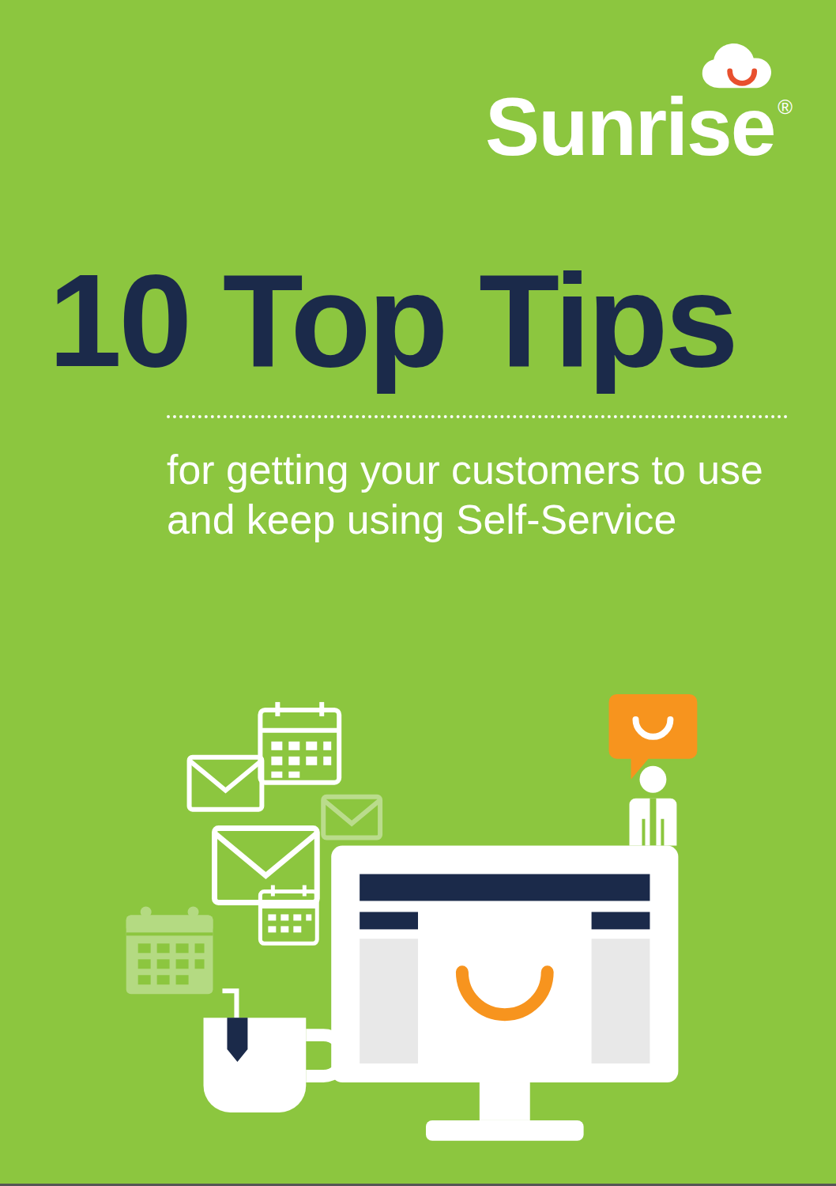Sunrise®
10 Top Tips
for getting your customers to use and keep using Self-Service